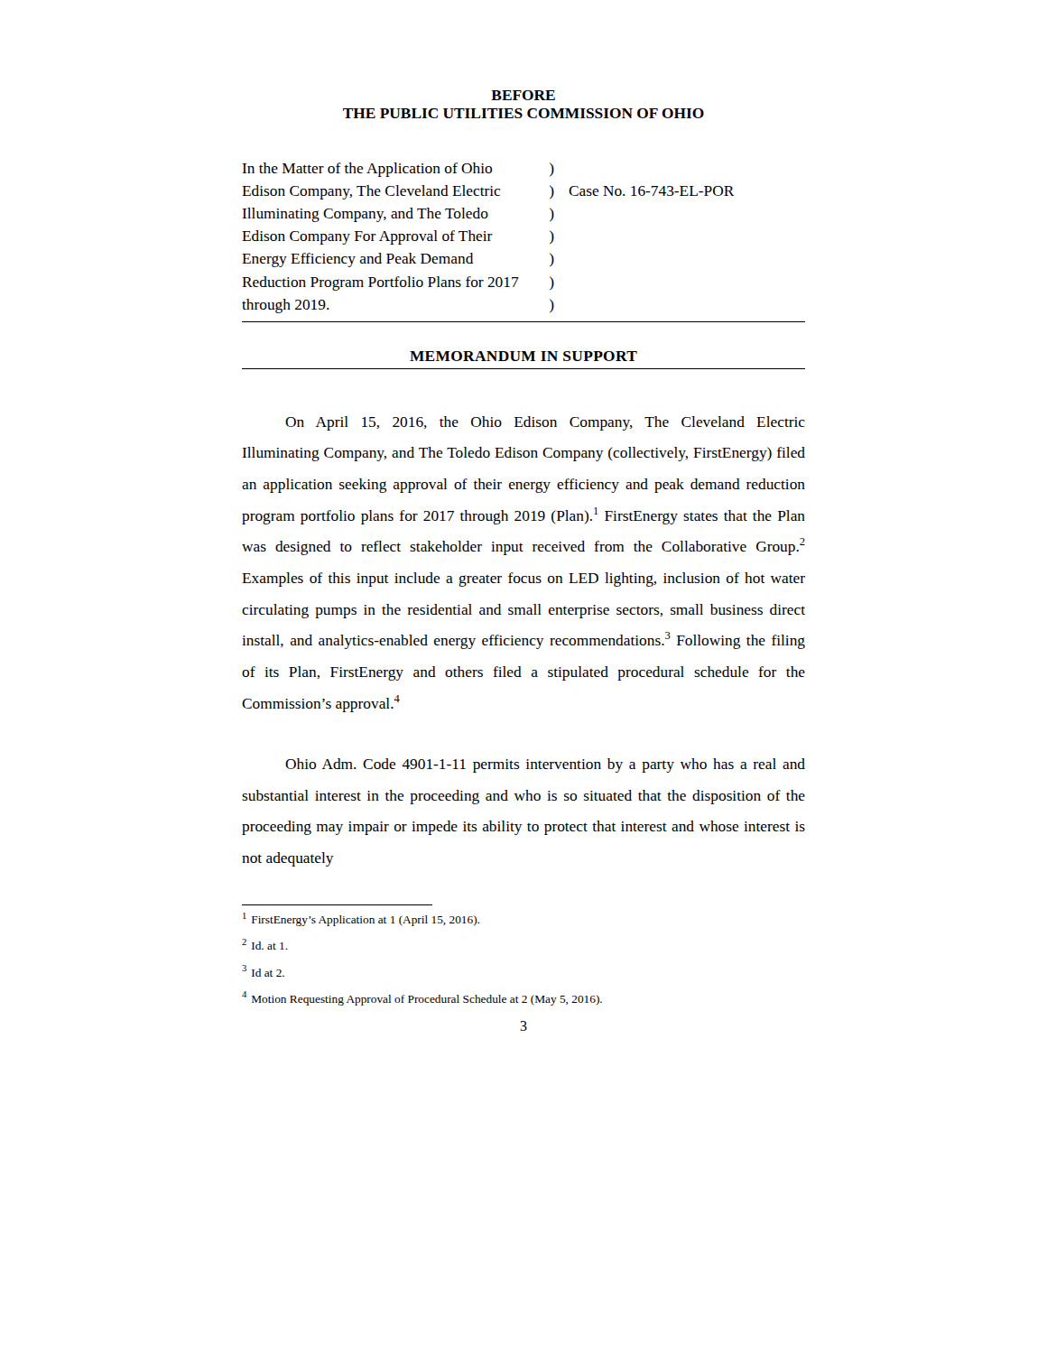BEFORE
THE PUBLIC UTILITIES COMMISSION OF OHIO
| In the Matter of the Application of Ohio | ) | |
| Edison Company, The Cleveland Electric | ) | Case No. 16-743-EL-POR |
| Illuminating Company, and The Toledo | ) | |
| Edison Company For Approval of Their | ) | |
| Energy Efficiency and Peak Demand | ) | |
| Reduction Program Portfolio Plans for 2017 | ) | |
| through 2019. | ) | |
MEMORANDUM IN SUPPORT
On April 15, 2016, the Ohio Edison Company, The Cleveland Electric Illuminating Company, and The Toledo Edison Company (collectively, FirstEnergy) filed an application seeking approval of their energy efficiency and peak demand reduction program portfolio plans for 2017 through 2019 (Plan).1 FirstEnergy states that the Plan was designed to reflect stakeholder input received from the Collaborative Group.2 Examples of this input include a greater focus on LED lighting, inclusion of hot water circulating pumps in the residential and small enterprise sectors, small business direct install, and analytics-enabled energy efficiency recommendations.3 Following the filing of its Plan, FirstEnergy and others filed a stipulated procedural schedule for the Commission’s approval.4
Ohio Adm. Code 4901-1-11 permits intervention by a party who has a real and substantial interest in the proceeding and who is so situated that the disposition of the proceeding may impair or impede its ability to protect that interest and whose interest is not adequately
1 FirstEnergy’s Application at 1 (April 15, 2016).
2 Id. at 1.
3 Id at 2.
4 Motion Requesting Approval of Procedural Schedule at 2 (May 5, 2016).
3